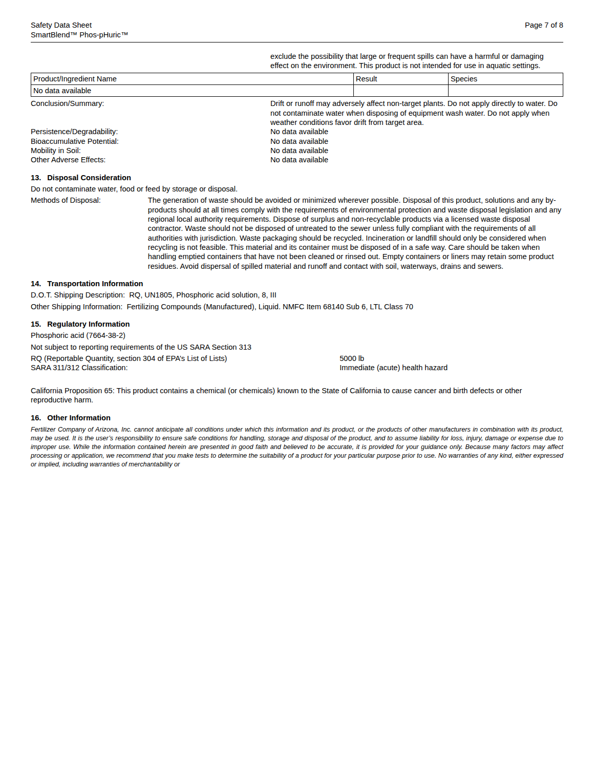Safety Data Sheet
SmartBlend™ Phos-pHuric™
Page 7 of 8
exclude the possibility that large or frequent spills can have a harmful or damaging effect on the environment. This product is not intended for use in aquatic settings.
| Product/Ingredient Name | Result | Species |
| --- | --- | --- |
| No data available | | |
Conclusion/Summary:
Drift or runoff may adversely affect non-target plants. Do not apply directly to water. Do not contaminate water when disposing of equipment wash water. Do not apply when weather conditions favor drift from target area.
Persistence/Degradability:
No data available
Bioaccumulative Potential:
No data available
Mobility in Soil:
No data available
Other Adverse Effects:
No data available
13. Disposal Consideration
Do not contaminate water, food or feed by storage or disposal.
Methods of Disposal:
The generation of waste should be avoided or minimized wherever possible. Disposal of this product, solutions and any by-products should at all times comply with the requirements of environmental protection and waste disposal legislation and any regional local authority requirements. Dispose of surplus and non-recyclable products via a licensed waste disposal contractor. Waste should not be disposed of untreated to the sewer unless fully compliant with the requirements of all authorities with jurisdiction. Waste packaging should be recycled. Incineration or landfill should only be considered when recycling is not feasible. This material and its container must be disposed of in a safe way. Care should be taken when handling emptied containers that have not been cleaned or rinsed out. Empty containers or liners may retain some product residues. Avoid dispersal of spilled material and runoff and contact with soil, waterways, drains and sewers.
14. Transportation Information
D.O.T. Shipping Description: RQ, UN1805, Phosphoric acid solution, 8, III
Other Shipping Information: Fertilizing Compounds (Manufactured), Liquid. NMFC Item 68140 Sub 6, LTL Class 70
15. Regulatory Information
Phosphoric acid (7664-38-2)
Not subject to reporting requirements of the US SARA Section 313
RQ (Reportable Quantity, section 304 of EPA’s List of Lists)
5000 lb
SARA 311/312 Classification:
Immediate (acute) health hazard
California Proposition 65: This product contains a chemical (or chemicals) known to the State of California to cause cancer and birth defects or other reproductive harm.
16. Other Information
Fertilizer Company of Arizona, Inc. cannot anticipate all conditions under which this information and its product, or the products of other manufacturers in combination with its product, may be used. It is the user’s responsibility to ensure safe conditions for handling, storage and disposal of the product, and to assume liability for loss, injury, damage or expense due to improper use. While the information contained herein are presented in good faith and believed to be accurate, it is provided for your guidance only. Because many factors may affect processing or application, we recommend that you make tests to determine the suitability of a product for your particular purpose prior to use. No warranties of any kind, either expressed or implied, including warranties of merchantability or